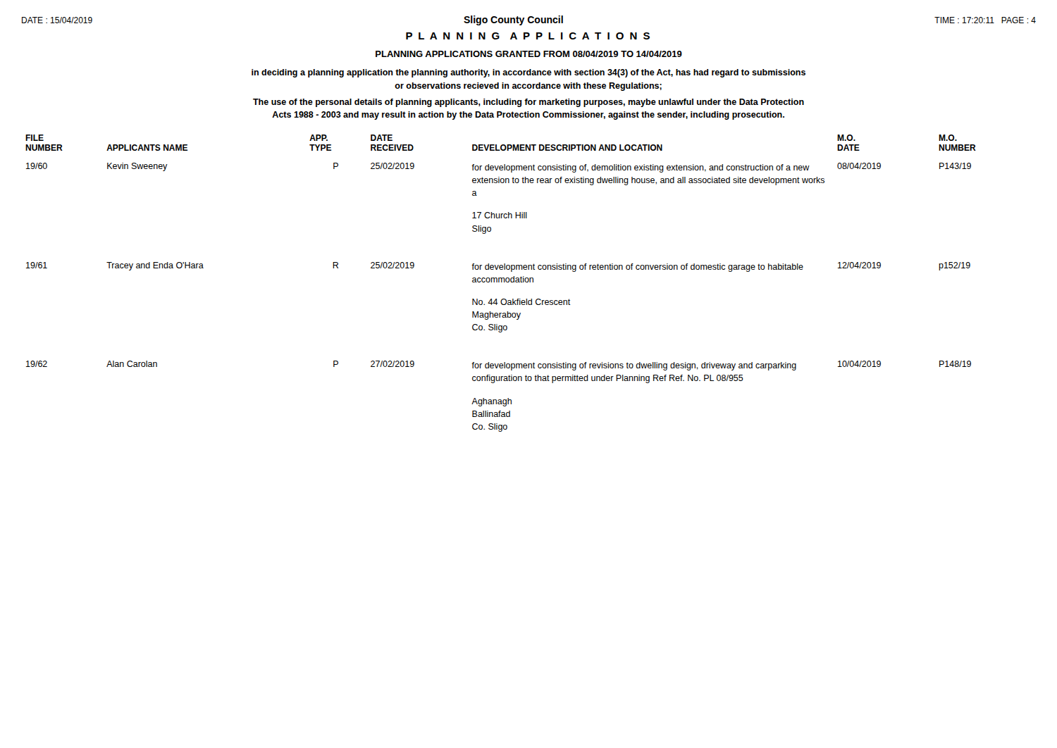DATE : 15/04/2019 Sligo County Council TIME : 17:20:11 PAGE : 4
P L A N N I N G A P P L I C A T I O N S
PLANNING APPLICATIONS GRANTED FROM 08/04/2019 TO 14/04/2019
in deciding a planning application the planning authority, in accordance with section 34(3) of the Act, has had regard to submissions
or observations recieved in accordance with these Regulations;
The use of the personal details of planning applicants, including for marketing purposes, maybe unlawful under the Data Protection
Acts 1988 - 2003 and may result in action by the Data Protection Commissioner, against the sender, including prosecution.
| FILE NUMBER | APPLICANTS NAME | APP. TYPE | DATE RECEIVED | DEVELOPMENT DESCRIPTION AND LOCATION | M.O. DATE | M.O. NUMBER |
| --- | --- | --- | --- | --- | --- | --- |
| 19/60 | Kevin Sweeney | P | 25/02/2019 | for development consisting of, demolition existing extension, and construction of a new extension to the rear of existing dwelling house, and all associated site development works a 17 Church Hill Sligo | 08/04/2019 | P143/19 |
| 19/61 | Tracey and Enda O'Hara | R | 25/02/2019 | for development consisting of retention of conversion of domestic garage to habitable accommodation No. 44 Oakfield Crescent Magheraboy Co. Sligo | 12/04/2019 | p152/19 |
| 19/62 | Alan Carolan | P | 27/02/2019 | for development consisting of revisions to dwelling design, driveway and carparking configuration to that permitted under Planning Ref Ref. No. PL 08/955 Aghanagh Ballinafad Co. Sligo | 10/04/2019 | P148/19 |